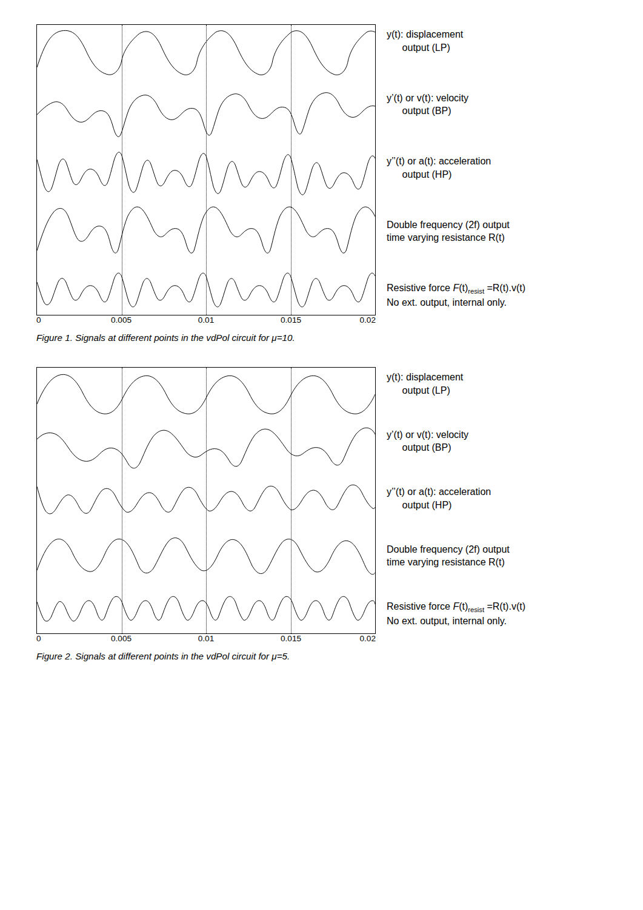y(t): displacementoutput (LP)
y’(t) or v(t): velocityoutput (BP)
y’’(t) or a(t): accelerationoutput (HP)
Double frequency (2f) output
time varying resistance R(t)
Resistive force F(t)resist =R(t).v(t)
No ext. output, internal only.
0 0.005 0.01 0.015 0.02
Figure 1. Signals at different points in the vdPol circuit for μ=10.
y(t): displacementoutput (LP)
y’(t) or v(t): velocityoutput (BP)
y’’(t) or a(t): accelerationoutput (HP)
Double frequency (2f) output
time varying resistance R(t)
Resistive force F(t)resist =R(t).v(t)
No ext. output, internal only.
0 0.005 0.01 0.015 0.02
Figure 2. Signals at different points in the vdPol circuit for μ=5.